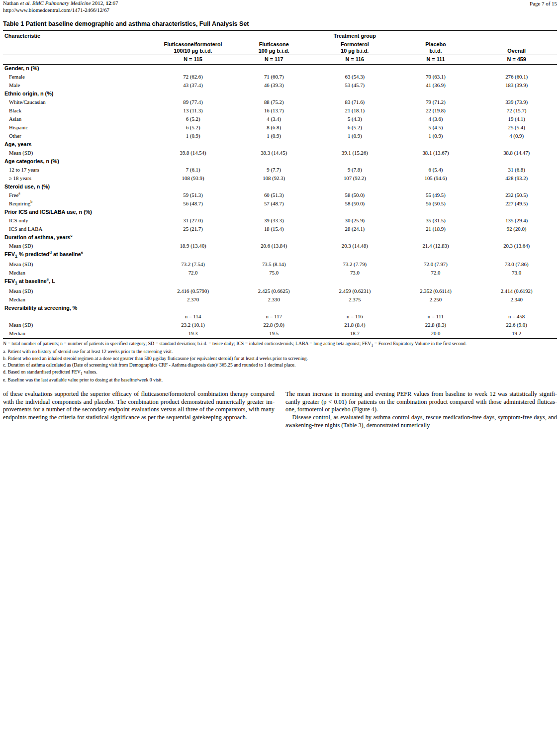Nathan et al. BMC Pulmonary Medicine 2012, 12:67
http://www.biomedcentral.com/1471-2466/12/67
Page 7 of 15
Table 1 Patient baseline demographic and asthma characteristics, Full Analysis Set
| Characteristic | Treatment group |
| --- | --- |
| | Fluticasone/formoterol 100/10 µg b.i.d. | Fluticasone 100 µg b.i.d. | Formoterol 10 µg b.i.d. | Placebo b.i.d. | Overall |
| | N = 115 | N = 117 | N = 116 | N = 111 | N = 459 |
| Gender, n (%) |
| Female | 72 (62.6) | 71 (60.7) | 63 (54.3) | 70 (63.1) | 276 (60.1) |
| Male | 43 (37.4) | 46 (39.3) | 53 (45.7) | 41 (36.9) | 183 (39.9) |
| Ethnic origin, n (%) |
| White/Caucasian | 89 (77.4) | 88 (75.2) | 83 (71.6) | 79 (71.2) | 339 (73.9) |
| Black | 13 (11.3) | 16 (13.7) | 21 (18.1) | 22 (19.8) | 72 (15.7) |
| Asian | 6 (5.2) | 4 (3.4) | 5 (4.3) | 4 (3.6) | 19 (4.1) |
| Hispanic | 6 (5.2) | 8 (6.8) | 6 (5.2) | 5 (4.5) | 25 (5.4) |
| Other | 1 (0.9) | 1 (0.9) | 1 (0.9) | 1 (0.9) | 4 (0.9) |
| Age, years |
| Mean (SD) | 39.8 (14.54) | 38.3 (14.45) | 39.1 (15.26) | 38.1 (13.67) | 38.8 (14.47) |
| Age categories, n (%) |
| 12 to 17 years | 7 (6.1) | 9 (7.7) | 9 (7.8) | 6 (5.4) | 31 (6.8) |
| ≥ 18 years | 108 (93.9) | 108 (92.3) | 107 (92.2) | 105 (94.6) | 428 (93.2) |
| Steroid use, n (%) |
| Free a | 59 (51.3) | 60 (51.3) | 58 (50.0) | 55 (49.5) | 232 (50.5) |
| Requiring b | 56 (48.7) | 57 (48.7) | 58 (50.0) | 56 (50.5) | 227 (49.5) |
| Prior ICS and ICS/LABA use, n (%) |
| ICS only | 31 (27.0) | 39 (33.3) | 30 (25.9) | 35 (31.5) | 135 (29.4) |
| ICS and LABA | 25 (21.7) | 18 (15.4) | 28 (24.1) | 21 (18.9) | 92 (20.0) |
| Duration of asthma, years c |
| Mean (SD) | 18.9 (13.40) | 20.6 (13.84) | 20.3 (14.48) | 21.4 (12.83) | 20.3 (13.64) |
| FEV 1 % predicted d at baseline e |
| Mean (SD) | 73.2 (7.54) | 73.5 (8.14) | 73.2 (7.79) | 72.0 (7.97) | 73.0 (7.86) |
| Median | 72.0 | 75.0 | 73.0 | 72.0 | 73.0 |
| FEV 1 at baseline e , L |
| Mean (SD) | 2.416 (0.5790) | 2.425 (0.6625) | 2.459 (0.6231) | 2.352 (0.6114) | 2.414 (0.6192) |
| Median | 2.370 | 2.330 | 2.375 | 2.250 | 2.340 |
| Reversibility at screening, % |
| | n = 114 | n = 117 | n = 116 | n = 111 | n = 458 |
| Mean (SD) | 23.2 (10.1) | 22.8 (9.0) | 21.8 (8.4) | 22.8 (8.3) | 22.6 (9.0) |
| Median | 19.3 | 19.5 | 18.7 | 20.0 | 19.2 |
N = total number of patients; n = number of patients in specified category; SD = standard deviation; b.i.d. = twice daily; ICS = inhaled corticosteroids; LABA = long acting beta agonist; FEV1 = Forced Expiratory Volume in the first second.
a. Patient with no history of steroid use for at least 12 weeks prior to the screening visit.
b. Patient who used an inhaled steroid regimen at a dose not greater than 500 µg/day fluticasone (or equivalent steroid) for at least 4 weeks prior to screening.
c. Duration of asthma calculated as (Date of screening visit from Demographics CRF - Asthma diagnosis date)/ 365.25 and rounded to 1 decimal place.
d. Based on standardised predicted FEV1 values.
e. Baseline was the last available value prior to dosing at the baseline/week 0 visit.
of these evaluations supported the superior efficacy of fluticasone/formoterol combination therapy compared with the individual components and placebo. The combination product demonstrated numerically greater improvements for a number of the secondary endpoint evaluations versus all three of the comparators, with many endpoints meeting the criteria for statistical significance as per the sequential gatekeeping approach.
The mean increase in morning and evening PEFR values from baseline to week 12 was statistically significantly greater (p < 0.01) for patients on the combination product compared with those administered fluticasone, formoterol or placebo (Figure 4).
Disease control, as evaluated by asthma control days, rescue medication-free days, symptom-free days, and awakening-free nights (Table 3), demonstrated numerically